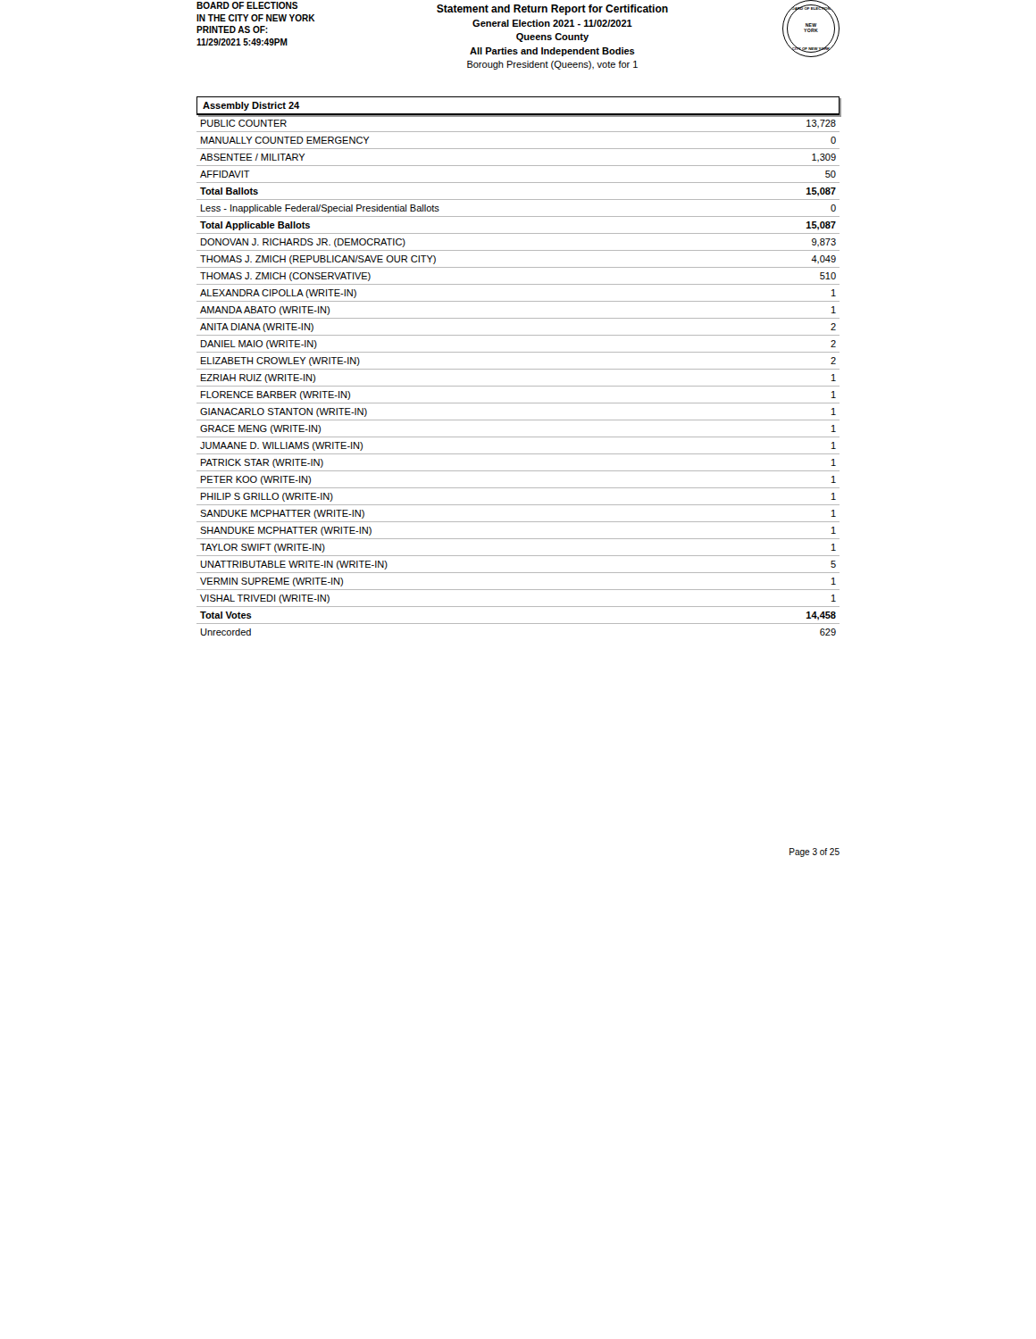BOARD OF ELECTIONS
IN THE CITY OF NEW YORK
PRINTED AS OF:
11/29/2021 5:49:49PM
Statement and Return Report for Certification
General Election 2021 - 11/02/2021
Queens County
All Parties and Independent Bodies
Borough President (Queens), vote for 1
BOARD OF ELECTIONS
NEW
YORK
CITY OF NEW YORK
Assembly District 24
| PUBLIC COUNTER | 13,728 |
| MANUALLY COUNTED EMERGENCY | 0 |
| ABSENTEE / MILITARY | 1,309 |
| AFFIDAVIT | 50 |
| Total Ballots | 15,087 |
| Less - Inapplicable Federal/Special Presidential Ballots | 0 |
| Total Applicable Ballots | 15,087 |
| DONOVAN J. RICHARDS JR. (DEMOCRATIC) | 9,873 |
| THOMAS J. ZMICH (REPUBLICAN/SAVE OUR CITY) | 4,049 |
| THOMAS J. ZMICH (CONSERVATIVE) | 510 |
| ALEXANDRA CIPOLLA (WRITE-IN) | 1 |
| AMANDA ABATO (WRITE-IN) | 1 |
| ANITA DIANA (WRITE-IN) | 2 |
| DANIEL MAIO (WRITE-IN) | 2 |
| ELIZABETH CROWLEY (WRITE-IN) | 2 |
| EZRIAH RUIZ (WRITE-IN) | 1 |
| FLORENCE BARBER (WRITE-IN) | 1 |
| GIANACARLO STANTON (WRITE-IN) | 1 |
| GRACE MENG (WRITE-IN) | 1 |
| JUMAANE D. WILLIAMS (WRITE-IN) | 1 |
| PATRICK STAR (WRITE-IN) | 1 |
| PETER KOO (WRITE-IN) | 1 |
| PHILIP S GRILLO (WRITE-IN) | 1 |
| SANDUKE MCPHATTER (WRITE-IN) | 1 |
| SHANDUKE MCPHATTER (WRITE-IN) | 1 |
| TAYLOR SWIFT (WRITE-IN) | 1 |
| UNATTRIBUTABLE WRITE-IN (WRITE-IN) | 5 |
| VERMIN SUPREME (WRITE-IN) | 1 |
| VISHAL TRIVEDI (WRITE-IN) | 1 |
| Total Votes | 14,458 |
| Unrecorded | 629 |
Page 3 of 25